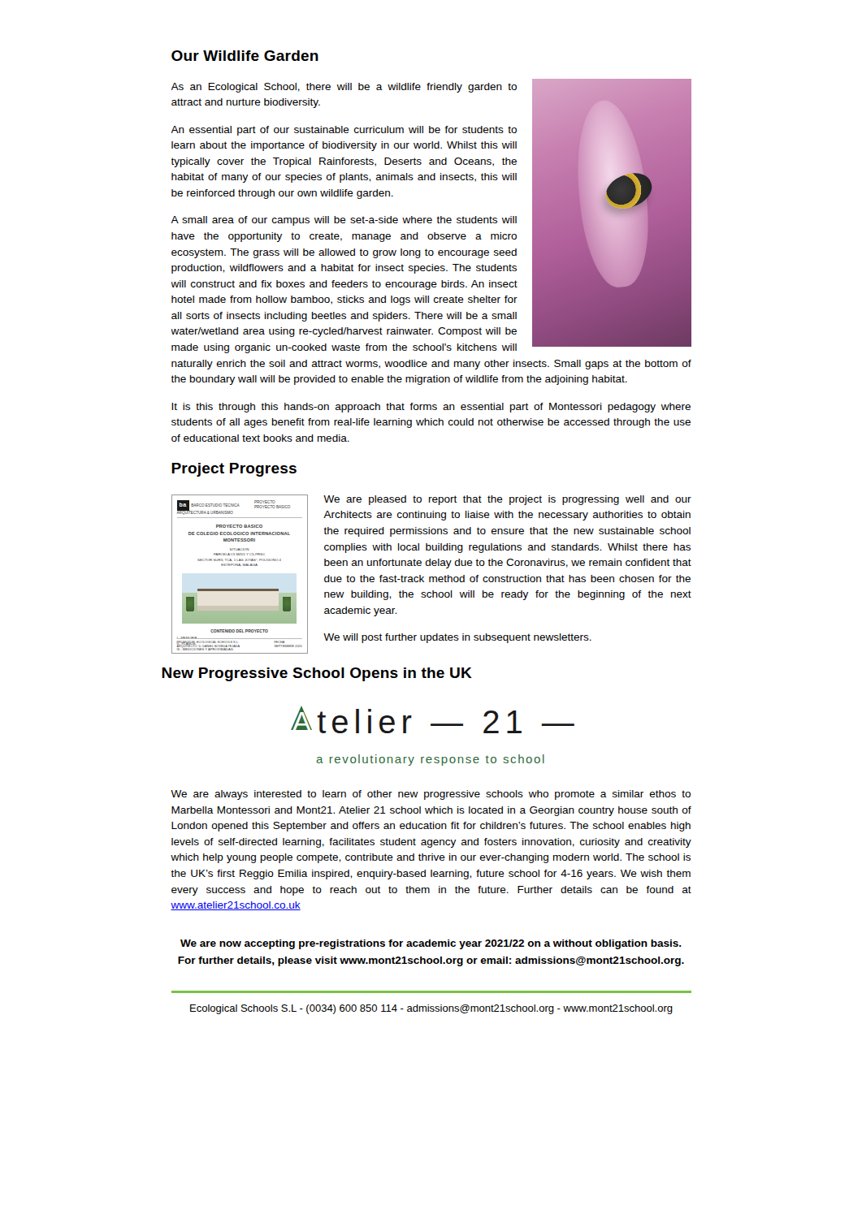Our Wildlife Garden
As an Ecological School, there will be a wildlife friendly garden to attract and nurture biodiversity.
An essential part of our sustainable curriculum will be for students to learn about the importance of biodiversity in our world. Whilst this will typically cover the Tropical Rainforests, Deserts and Oceans, the habitat of many of our species of plants, animals and insects, this will be reinforced through our own wildlife garden.
A small area of our campus will be set-a-side where the students will have the opportunity to create, manage and observe a micro ecosystem. The grass will be allowed to grow long to encourage seed production, wildflowers and a habitat for insect species. The students will construct and fix boxes and feeders to encourage birds. An insect hotel made from hollow bamboo, sticks and logs will create shelter for all sorts of insects including beetles and spiders. There will be a small water/wetland area using re-cycled/harvest rainwater. Compost will be made using organic un-cooked waste from the school's kitchens will naturally enrich the soil and attract worms, woodlice and many other insects. Small gaps at the bottom of the boundary wall will be provided to enable the migration of wildlife from the adjoining habitat.
It is this through this hands-on approach that forms an essential part of Montessori pedagogy where students of all ages benefit from real-life learning which could not otherwise be accessed through the use of educational text books and media.
Project Progress
ba BARCO ESTUDIO TECNICA
ARQUITECTURA & URBANISMO
PROYECTO
PROYECTO BASICO
PROYECTO BASICO
DE COLEGIO ECOLOGICO INTERNACIONAL
MONTESSORI
SITUACION
PARCELA C5 MZ01 Y C5-PRSC
SECTOR SUR3, TCA, 1 LAS JOYAS", POLIGONO 4
ESTEPONA, MALAGA
CONTENIDO DEL PROYECTO
I.- MEMORIA.
II.- PLANOS.
III.- MEDICIONES Y APROXIMADAS.
IV.- ANEXO: I. FICHAS JUSTIFICATIVAS DE ACCESIBILIDAD
(DECRETO 293/2009).
BOVEDA
TEJADA DANIEL
Colegiado Arquitecto
Col. Arq. Málaga · Nº 1234
PROMOTOR: ECOLOGICAL SCHOOLS S.L.
ARQUITECTO: D. DANIEL BOVEDA TEJADA
FECHA
SEPTIEMBRE 2020
We are pleased to report that the project is progressing well and our Architects are continuing to liaise with the necessary authorities to obtain the required permissions and to ensure that the new sustainable school complies with local building regulations and standards. Whilst there has been an unfortunate delay due to the Coronavirus, we remain confident that due to the fast-track method of construction that has been chosen for the new building, the school will be ready for the beginning of the next academic year.
We will post further updates in subsequent newsletters.
New Progressive School Opens in the UK
telier — 21 —
a revolutionary response to school
We are always interested to learn of other new progressive schools who promote a similar ethos to Marbella Montessori and Mont21. Atelier 21 school which is located in a Georgian country house south of London opened this September and offers an education fit for children’s futures. The school enables high levels of self-directed learning, facilitates student agency and fosters innovation, curiosity and creativity which help young people compete, contribute and thrive in our ever-changing modern world. The school is the UK’s first Reggio Emilia inspired, enquiry-based learning, future school for 4-16 years. We wish them every success and hope to reach out to them in the future. Further details can be found at www.atelier21school.co.uk
We are now accepting pre-registrations for academic year 2021/22 on a without obligation basis.
For further details, please visit www.mont21school.org or email: admissions@mont21school.org.
Ecological Schools S.L - (0034) 600 850 114 - admissions@mont21school.org - www.mont21school.org